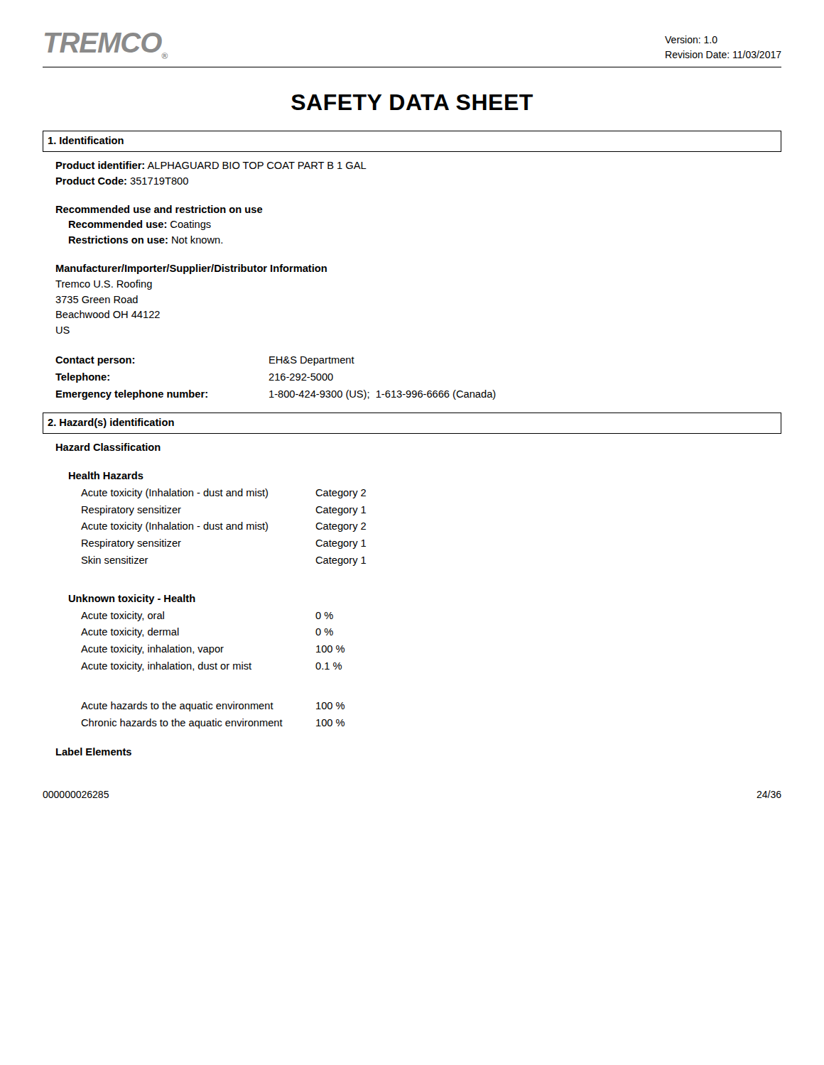TREMCO®
Version: 1.0
Revision Date: 11/03/2017
SAFETY DATA SHEET
1. Identification
Product identifier: ALPHAGUARD BIO TOP COAT PART B 1 GAL
Product Code: 351719T800
Recommended use and restriction on use
Recommended use: Coatings
Restrictions on use: Not known.
Manufacturer/Importer/Supplier/Distributor Information
Tremco U.S. Roofing
3735 Green Road
Beachwood OH 44122
US
| Contact person: | EH&S Department |
| Telephone: | 216-292-5000 |
| Emergency telephone number: | 1-800-424-9300 (US); 1-613-996-6666 (Canada) |
2. Hazard(s) identification
Hazard Classification
Health Hazards
| Acute toxicity (Inhalation - dust and mist) | Category 2 |
| Respiratory sensitizer | Category 1 |
| Acute toxicity (Inhalation - dust and mist) | Category 2 |
| Respiratory sensitizer | Category 1 |
| Skin sensitizer | Category 1 |
Unknown toxicity - Health
| Acute toxicity, oral | 0 % |
| Acute toxicity, dermal | 0 % |
| Acute toxicity, inhalation, vapor | 100 % |
| Acute toxicity, inhalation, dust or mist | 0.1 % |
| Acute hazards to the aquatic environment | 100 % |
| Chronic hazards to the aquatic environment | 100 % |
Label Elements
000000026285
24/36